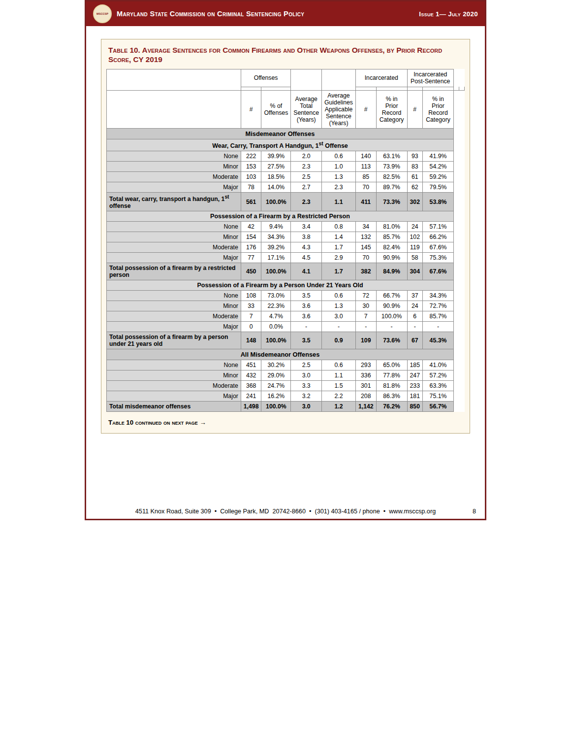Maryland State Commission on Criminal Sentencing Policy
Issue 1— July 2020
Table 10. Average Sentences for Common Firearms and Other Weapons Offenses, by Prior Record Score, CY 2019
| | Offenses | | | Incarcerated | Incarcerated Post-Sentence |
| --- | --- | --- | --- | --- | --- |
| | # | % of Offenses | Average Total Sentence (Years) | Average Guidelines Applicable Sentence (Years) | # | % in Prior Record Category | # | % in Prior Record Category |
| Misdemeanor Offenses |
| Wear, Carry, Transport A Handgun, 1 st Offense |
| None | 222 | 39.9% | 2.0 | 0.6 | 140 | 63.1% | 93 | 41.9% |
| Minor | 153 | 27.5% | 2.3 | 1.0 | 113 | 73.9% | 83 | 54.2% |
| Moderate | 103 | 18.5% | 2.5 | 1.3 | 85 | 82.5% | 61 | 59.2% |
| Major | 78 | 14.0% | 2.7 | 2.3 | 70 | 89.7% | 62 | 79.5% |
| Total wear, carry, transport a handgun, 1 st offense | 561 | 100.0% | 2.3 | 1.1 | 411 | 73.3% | 302 | 53.8% |
| Possession of a Firearm by a Restricted Person |
| None | 42 | 9.4% | 3.4 | 0.8 | 34 | 81.0% | 24 | 57.1% |
| Minor | 154 | 34.3% | 3.8 | 1.4 | 132 | 85.7% | 102 | 66.2% |
| Moderate | 176 | 39.2% | 4.3 | 1.7 | 145 | 82.4% | 119 | 67.6% |
| Major | 77 | 17.1% | 4.5 | 2.9 | 70 | 90.9% | 58 | 75.3% |
| Total possession of a firearm by a restricted person | 450 | 100.0% | 4.1 | 1.7 | 382 | 84.9% | 304 | 67.6% |
| Possession of a Firearm by a Person Under 21 Years Old |
| None | 108 | 73.0% | 3.5 | 0.6 | 72 | 66.7% | 37 | 34.3% |
| Minor | 33 | 22.3% | 3.6 | 1.3 | 30 | 90.9% | 24 | 72.7% |
| Moderate | 7 | 4.7% | 3.6 | 3.0 | 7 | 100.0% | 6 | 85.7% |
| Major | 0 | 0.0% | - | - | - | - | - | - |
| Total possession of a firearm by a person under 21 years old | 148 | 100.0% | 3.5 | 0.9 | 109 | 73.6% | 67 | 45.3% |
| All Misdemeanor Offenses |
| None | 451 | 30.2% | 2.5 | 0.6 | 293 | 65.0% | 185 | 41.0% |
| Minor | 432 | 29.0% | 3.0 | 1.1 | 336 | 77.8% | 247 | 57.2% |
| Moderate | 368 | 24.7% | 3.3 | 1.5 | 301 | 81.8% | 233 | 63.3% |
| Major | 241 | 16.2% | 3.2 | 2.2 | 208 | 86.3% | 181 | 75.1% |
| Total misdemeanor offenses | 1,498 | 100.0% | 3.0 | 1.2 | 1,142 | 76.2% | 850 | 56.7% |
Table 10 continued on next page →
4511 Knox Road, Suite 309 • College Park, MD 20742-8660 • (301) 403-4165 / phone • www.msccsp.org 8